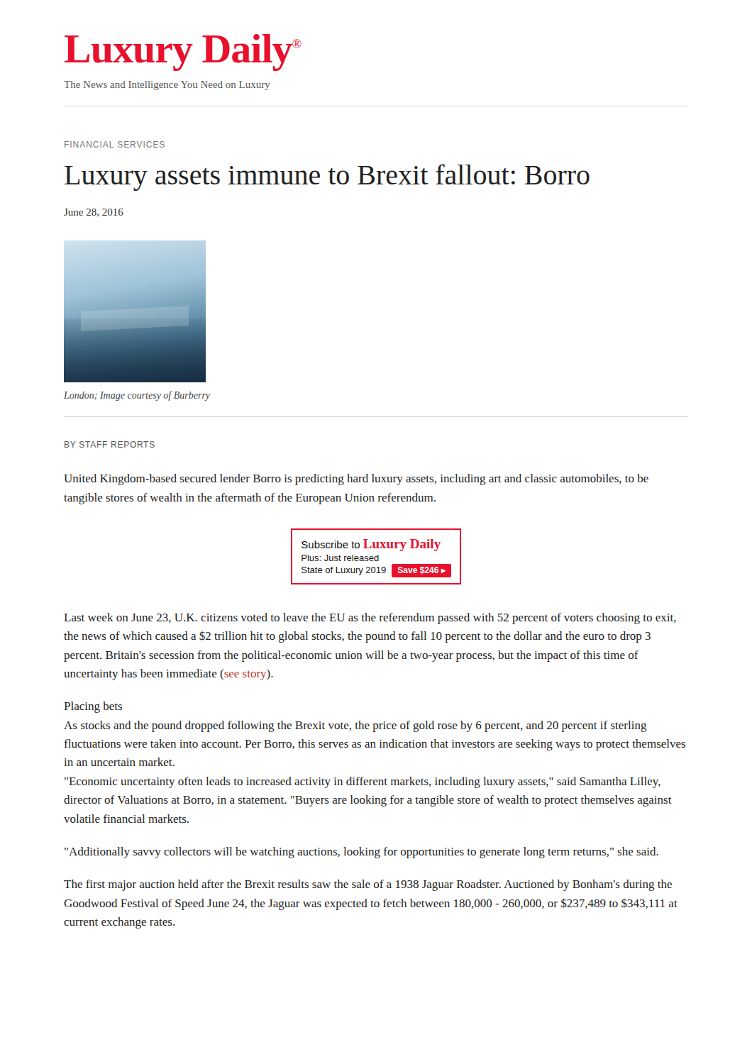Luxury Daily®
The News and Intelligence You Need on Luxury
Financial Services
Luxury assets immune to Brexit fallout: Borro
June 28, 2016
London; Image courtesy of Burberry
By Staff Reports
United Kingdom-based secured lender Borro is predicting hard luxury assets, including art and classic automobiles, to be tangible stores of wealth in the aftermath of the European Union referendum.
Subscribe to Luxury Daily
Plus: Just released
State of Luxury 2019 Save $246 ▸
Last week on June 23, U.K. citizens voted to leave the EU as the referendum passed with 52 percent of voters choosing to exit, the news of which caused a $2 trillion hit to global stocks, the pound to fall 10 percent to the dollar and the euro to drop 3 percent. Britain's secession from the political-economic union will be a two-year process, but the impact of this time of uncertainty has been immediate (see story).
Placing bets
As stocks and the pound dropped following the Brexit vote, the price of gold rose by 6 percent, and 20 percent if sterling fluctuations were taken into account. Per Borro, this serves as an indication that investors are seeking ways to protect themselves in an uncertain market.
"Economic uncertainty often leads to increased activity in different markets, including luxury assets," said Samantha Lilley, director of Valuations at Borro, in a statement. "Buyers are looking for a tangible store of wealth to protect themselves against volatile financial markets.
"Additionally savvy collectors will be watching auctions, looking for opportunities to generate long term returns," she said.
The first major auction held after the Brexit results saw the sale of a 1938 Jaguar Roadster. Auctioned by Bonham's during the Goodwood Festival of Speed June 24, the Jaguar was expected to fetch between 180,000 - 260,000, or $237,489 to $343,111 at current exchange rates.